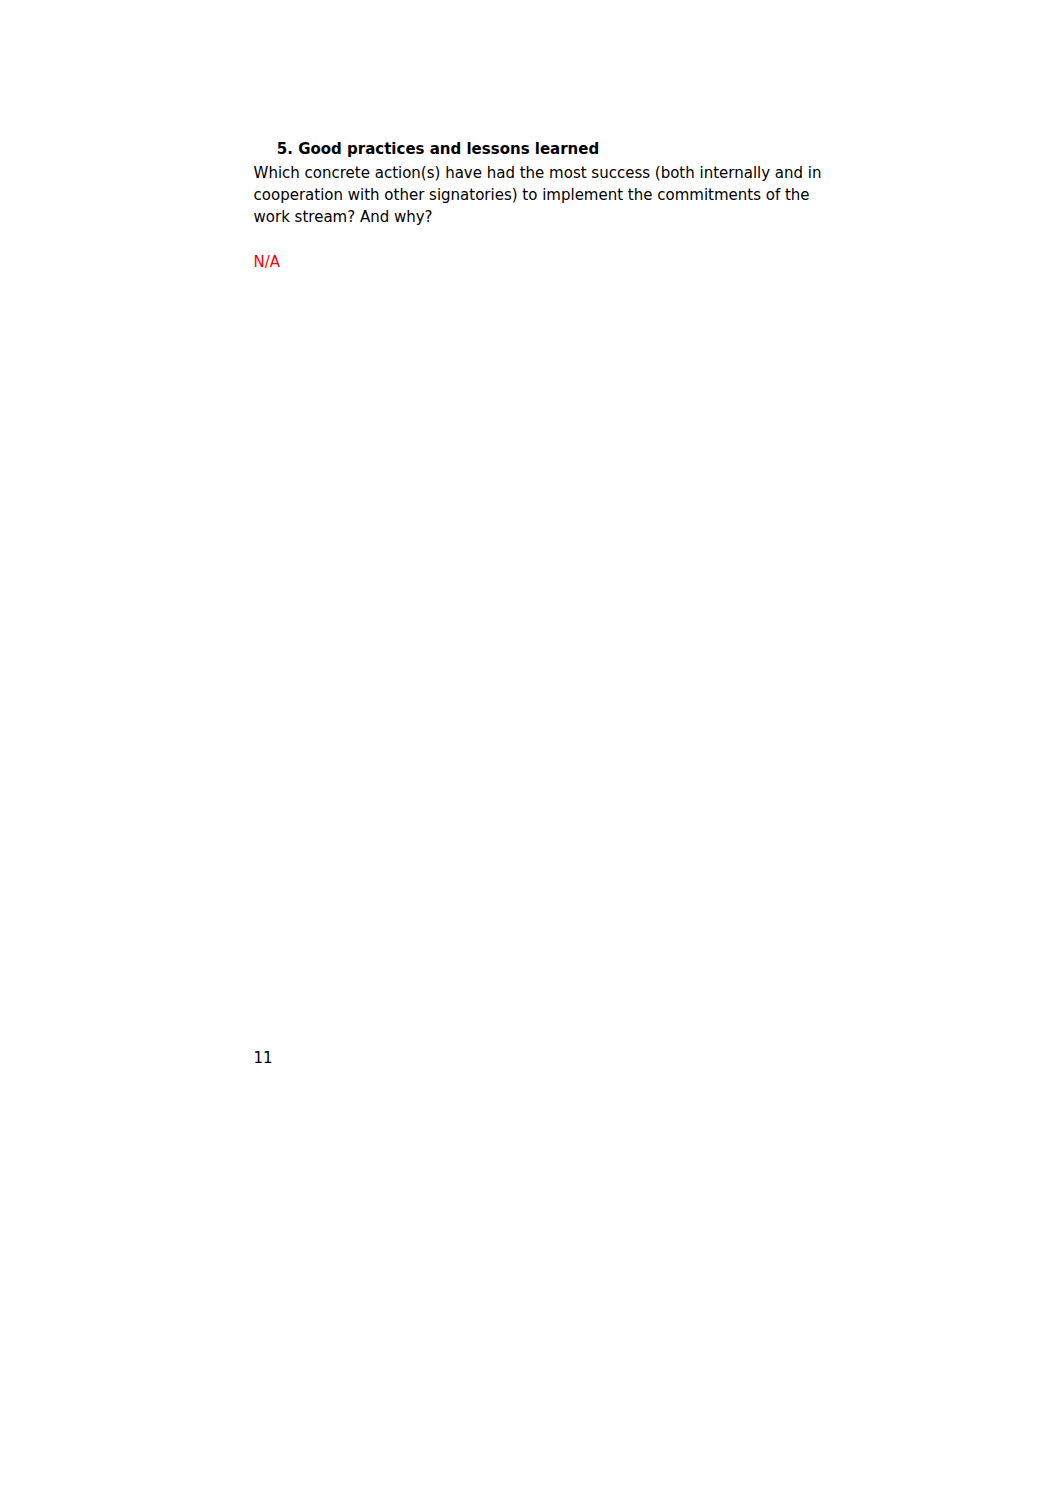5. Good practices and lessons learned
Which concrete action(s) have had the most success (both internally and in cooperation with other signatories) to implement the commitments of the work stream? And why?
N/A
11